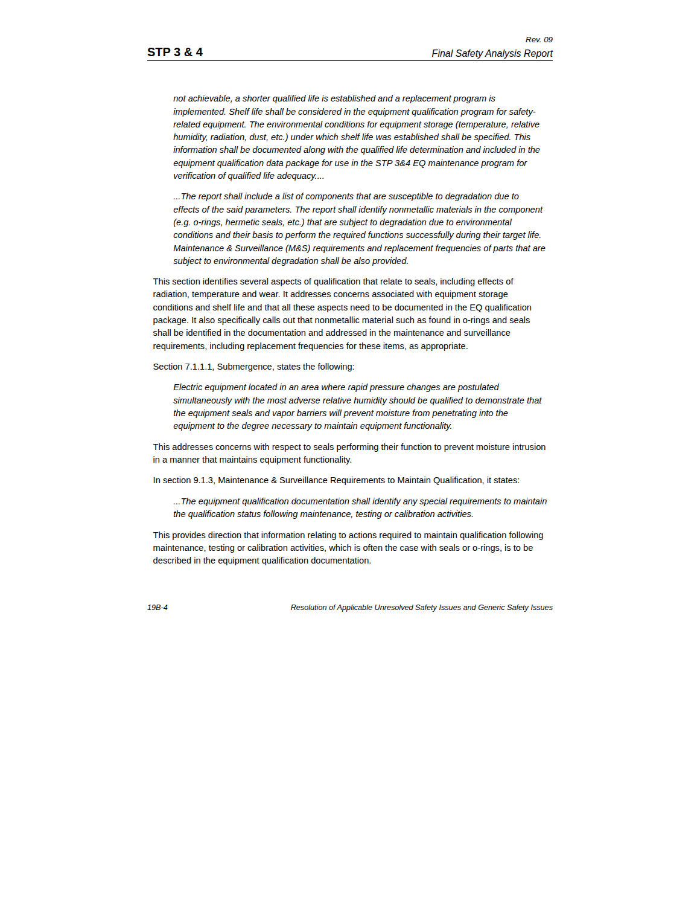Rev. 09
STP 3 & 4
Final Safety Analysis Report
not achievable, a shorter qualified life is established and a replacement program is implemented. Shelf life shall be considered in the equipment qualification program for safety-related equipment. The environmental conditions for equipment storage (temperature, relative humidity, radiation, dust, etc.) under which shelf life was established shall be specified. This information shall be documented along with the qualified life determination and included in the equipment qualification data package for use in the STP 3&4 EQ maintenance program for verification of qualified life adequacy....
...The report shall include a list of components that are susceptible to degradation due to effects of the said parameters. The report shall identify nonmetallic materials in the component (e.g. o-rings, hermetic seals, etc.) that are subject to degradation due to environmental conditions and their basis to perform the required functions successfully during their target life. Maintenance & Surveillance (M&S) requirements and replacement frequencies of parts that are subject to environmental degradation shall be also provided.
This section identifies several aspects of qualification that relate to seals, including effects of radiation, temperature and wear. It addresses concerns associated with equipment storage conditions and shelf life and that all these aspects need to be documented in the EQ qualification package. It also specifically calls out that nonmetallic material such as found in o-rings and seals shall be identified in the documentation and addressed in the maintenance and surveillance requirements, including replacement frequencies for these items, as appropriate.
Section 7.1.1.1, Submergence, states the following:
Electric equipment located in an area where rapid pressure changes are postulated simultaneously with the most adverse relative humidity should be qualified to demonstrate that the equipment seals and vapor barriers will prevent moisture from penetrating into the equipment to the degree necessary to maintain equipment functionality.
This addresses concerns with respect to seals performing their function to prevent moisture intrusion in a manner that maintains equipment functionality.
In section 9.1.3, Maintenance & Surveillance Requirements to Maintain Qualification, it states:
...The equipment qualification documentation shall identify any special requirements to maintain the qualification status following maintenance, testing or calibration activities.
This provides direction that information relating to actions required to maintain qualification following maintenance, testing or calibration activities, which is often the case with seals or o-rings, is to be described in the equipment qualification documentation.
19B-4
Resolution of Applicable Unresolved Safety Issues and Generic Safety Issues